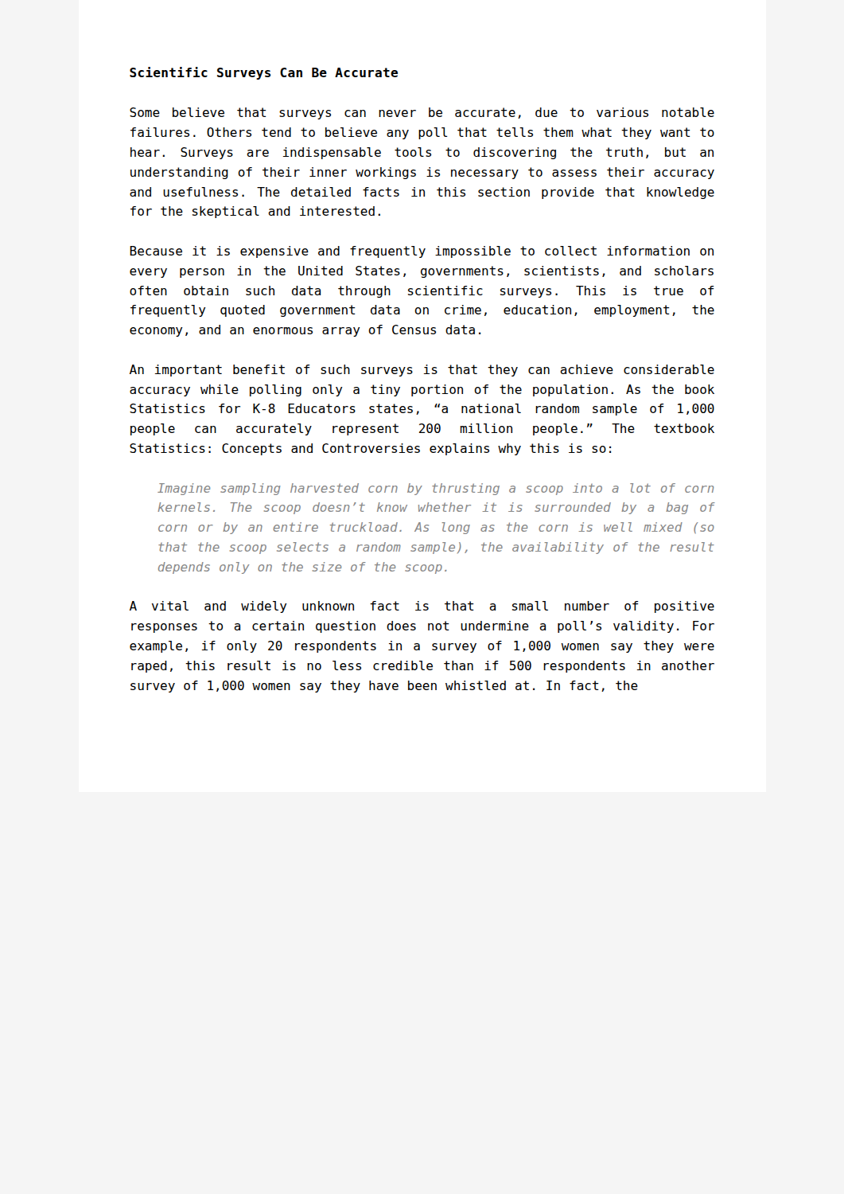Scientific Surveys Can Be Accurate
Some believe that surveys can never be accurate, due to various notable failures. Others tend to believe any poll that tells them what they want to hear. Surveys are indispensable tools to discovering the truth, but an understanding of their inner workings is necessary to assess their accuracy and usefulness. The detailed facts in this section provide that knowledge for the skeptical and interested.
Because it is expensive and frequently impossible to collect information on every person in the United States, governments, scientists, and scholars often obtain such data through scientific surveys. This is true of frequently quoted government data on crime, education, employment, the economy, and an enormous array of Census data.
An important benefit of such surveys is that they can achieve considerable accuracy while polling only a tiny portion of the population. As the book Statistics for K-8 Educators states, “a national random sample of 1,000 people can accurately represent 200 million people.” The textbook Statistics: Concepts and Controversies explains why this is so:
Imagine sampling harvested corn by thrusting a scoop into a lot of corn kernels. The scoop doesn’t know whether it is surrounded by a bag of corn or by an entire truckload. As long as the corn is well mixed (so that the scoop selects a random sample), the availability of the result depends only on the size of the scoop.
A vital and widely unknown fact is that a small number of positive responses to a certain question does not undermine a poll’s validity. For example, if only 20 respondents in a survey of 1,000 women say they were raped, this result is no less credible than if 500 respondents in another survey of 1,000 women say they have been whistled at. In fact, the